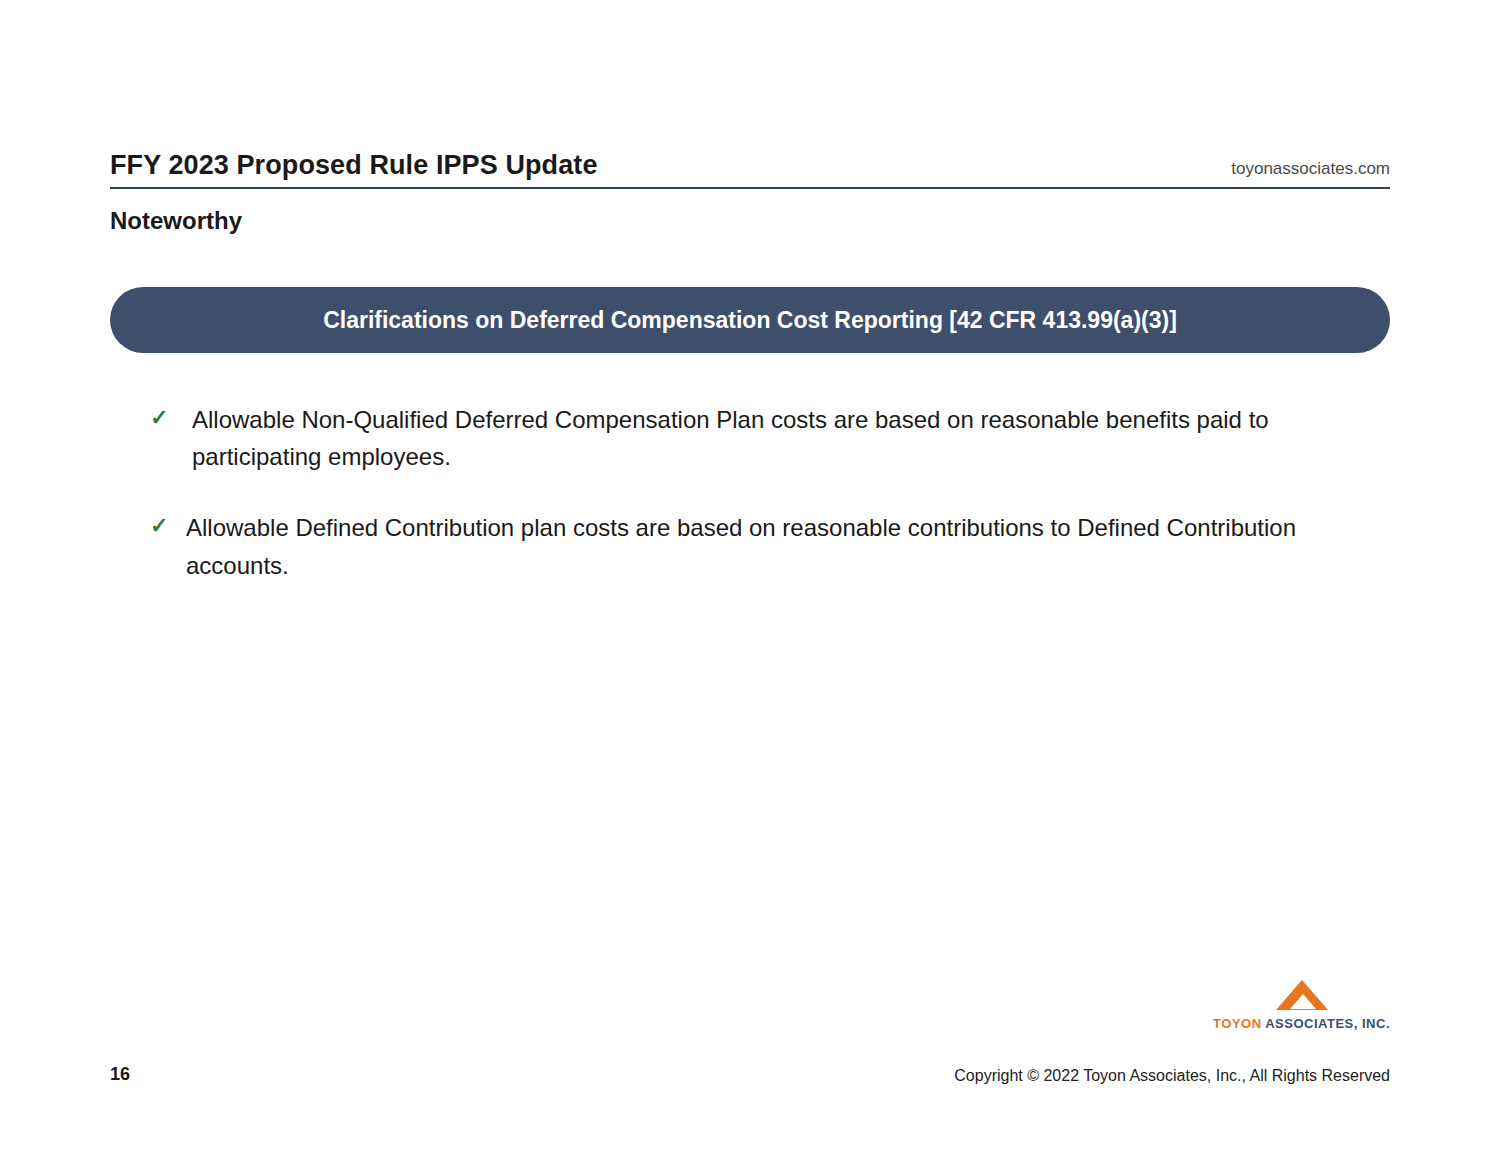FFY 2023 Proposed Rule IPPS Update
toyonassociates.com
Noteworthy
Clarifications on Deferred Compensation Cost Reporting [42 CFR 413.99(a)(3)]
Allowable Non-Qualified Deferred Compensation Plan costs are based on reasonable benefits paid to participating employees.
Allowable Defined Contribution plan costs are based on reasonable contributions to Defined Contribution accounts.
TOYON ASSOCIATES, INC.
16
Copyright © 2022 Toyon Associates, Inc., All Rights Reserved